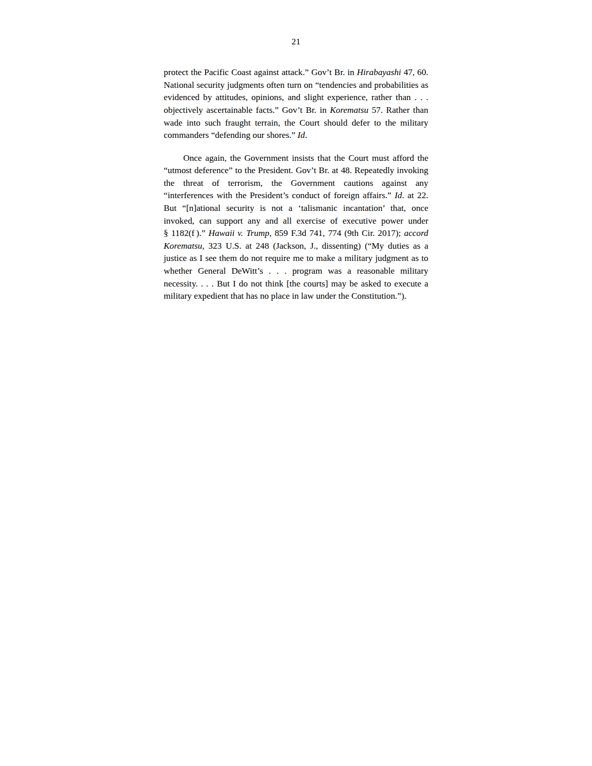21
protect the Pacific Coast against attack.” Gov’t Br. in Hirabayashi 47, 60. National security judgments often turn on “tendencies and probabilities as evidenced by attitudes, opinions, and slight experience, rather than . . . objectively ascertainable facts.” Gov’t Br. in Korematsu 57. Rather than wade into such fraught terrain, the Court should defer to the military commanders “defending our shores.” Id.
Once again, the Government insists that the Court must afford the “utmost deference” to the President. Gov’t Br. at 48. Repeatedly invoking the threat of terrorism, the Government cautions against any “interferences with the President’s conduct of foreign affairs.” Id. at 22. But “[n]ational security is not a ‘talismanic incantation’ that, once invoked, can support any and all exercise of executive power under § 1182(f ).” Hawaii v. Trump, 859 F.3d 741, 774 (9th Cir. 2017); accord Korematsu, 323 U.S. at 248 (Jackson, J., dissenting) (“My duties as a justice as I see them do not require me to make a military judgment as to whether General DeWitt’s . . . program was a reasonable military necessity. . . . But I do not think [the courts] may be asked to execute a military expedient that has no place in law under the Constitution.”).